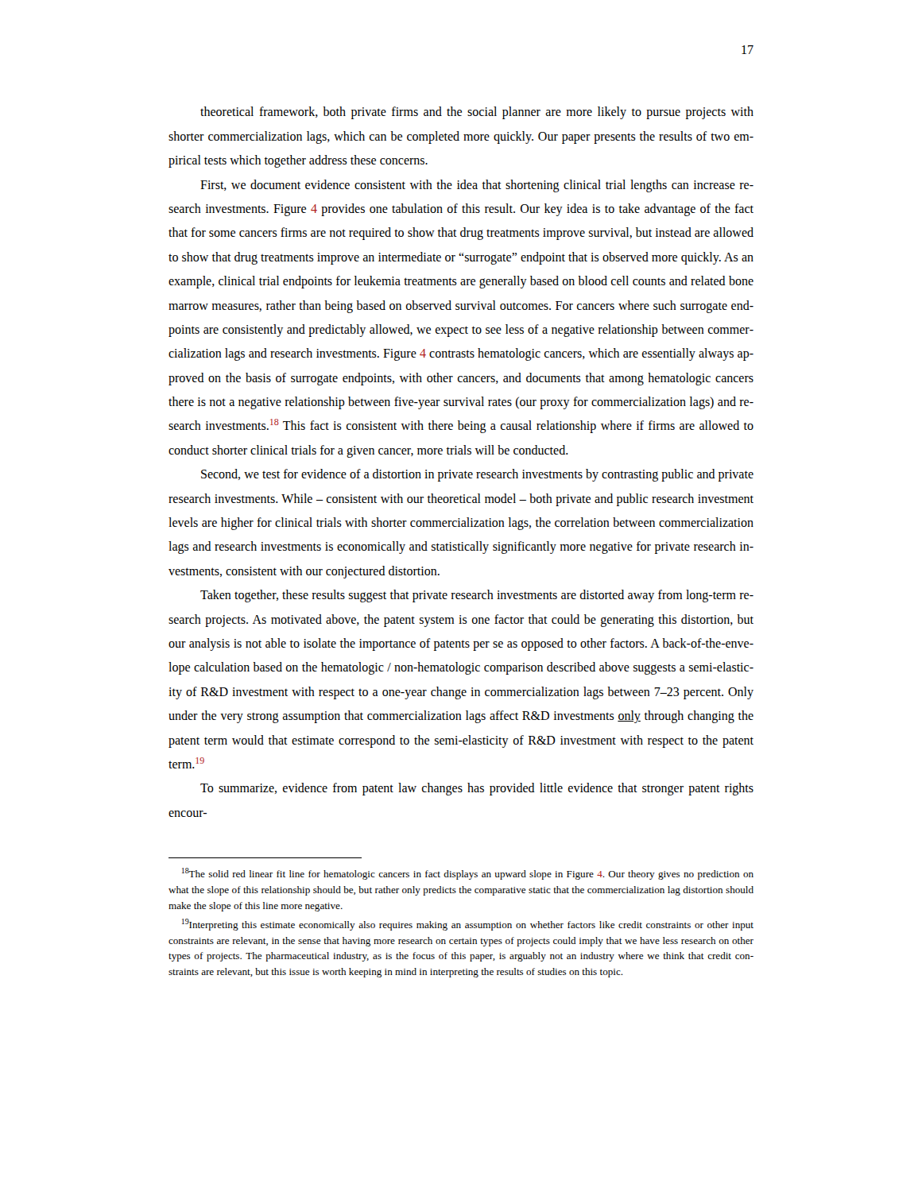17
theoretical framework, both private firms and the social planner are more likely to pursue projects with shorter commercialization lags, which can be completed more quickly. Our paper presents the results of two empirical tests which together address these concerns.
First, we document evidence consistent with the idea that shortening clinical trial lengths can increase research investments. Figure 4 provides one tabulation of this result. Our key idea is to take advantage of the fact that for some cancers firms are not required to show that drug treatments improve survival, but instead are allowed to show that drug treatments improve an intermediate or “surrogate” endpoint that is observed more quickly. As an example, clinical trial endpoints for leukemia treatments are generally based on blood cell counts and related bone marrow measures, rather than being based on observed survival outcomes. For cancers where such surrogate endpoints are consistently and predictably allowed, we expect to see less of a negative relationship between commercialization lags and research investments. Figure 4 contrasts hematologic cancers, which are essentially always approved on the basis of surrogate endpoints, with other cancers, and documents that among hematologic cancers there is not a negative relationship between five-year survival rates (our proxy for commercialization lags) and research investments.18 This fact is consistent with there being a causal relationship where if firms are allowed to conduct shorter clinical trials for a given cancer, more trials will be conducted.
Second, we test for evidence of a distortion in private research investments by contrasting public and private research investments. While – consistent with our theoretical model – both private and public research investment levels are higher for clinical trials with shorter commercialization lags, the correlation between commercialization lags and research investments is economically and statistically significantly more negative for private research investments, consistent with our conjectured distortion.
Taken together, these results suggest that private research investments are distorted away from long-term research projects. As motivated above, the patent system is one factor that could be generating this distortion, but our analysis is not able to isolate the importance of patents per se as opposed to other factors. A back-of-the-envelope calculation based on the hematologic / non-hematologic comparison described above suggests a semi-elasticity of R&D investment with respect to a one-year change in commercialization lags between 7–23 percent. Only under the very strong assumption that commercialization lags affect R&D investments only through changing the patent term would that estimate correspond to the semi-elasticity of R&D investment with respect to the patent term.19
To summarize, evidence from patent law changes has provided little evidence that stronger patent rights encour-
18The solid red linear fit line for hematologic cancers in fact displays an upward slope in Figure 4. Our theory gives no prediction on what the slope of this relationship should be, but rather only predicts the comparative static that the commercialization lag distortion should make the slope of this line more negative.
19Interpreting this estimate economically also requires making an assumption on whether factors like credit constraints or other input constraints are relevant, in the sense that having more research on certain types of projects could imply that we have less research on other types of projects. The pharmaceutical industry, as is the focus of this paper, is arguably not an industry where we think that credit constraints are relevant, but this issue is worth keeping in mind in interpreting the results of studies on this topic.